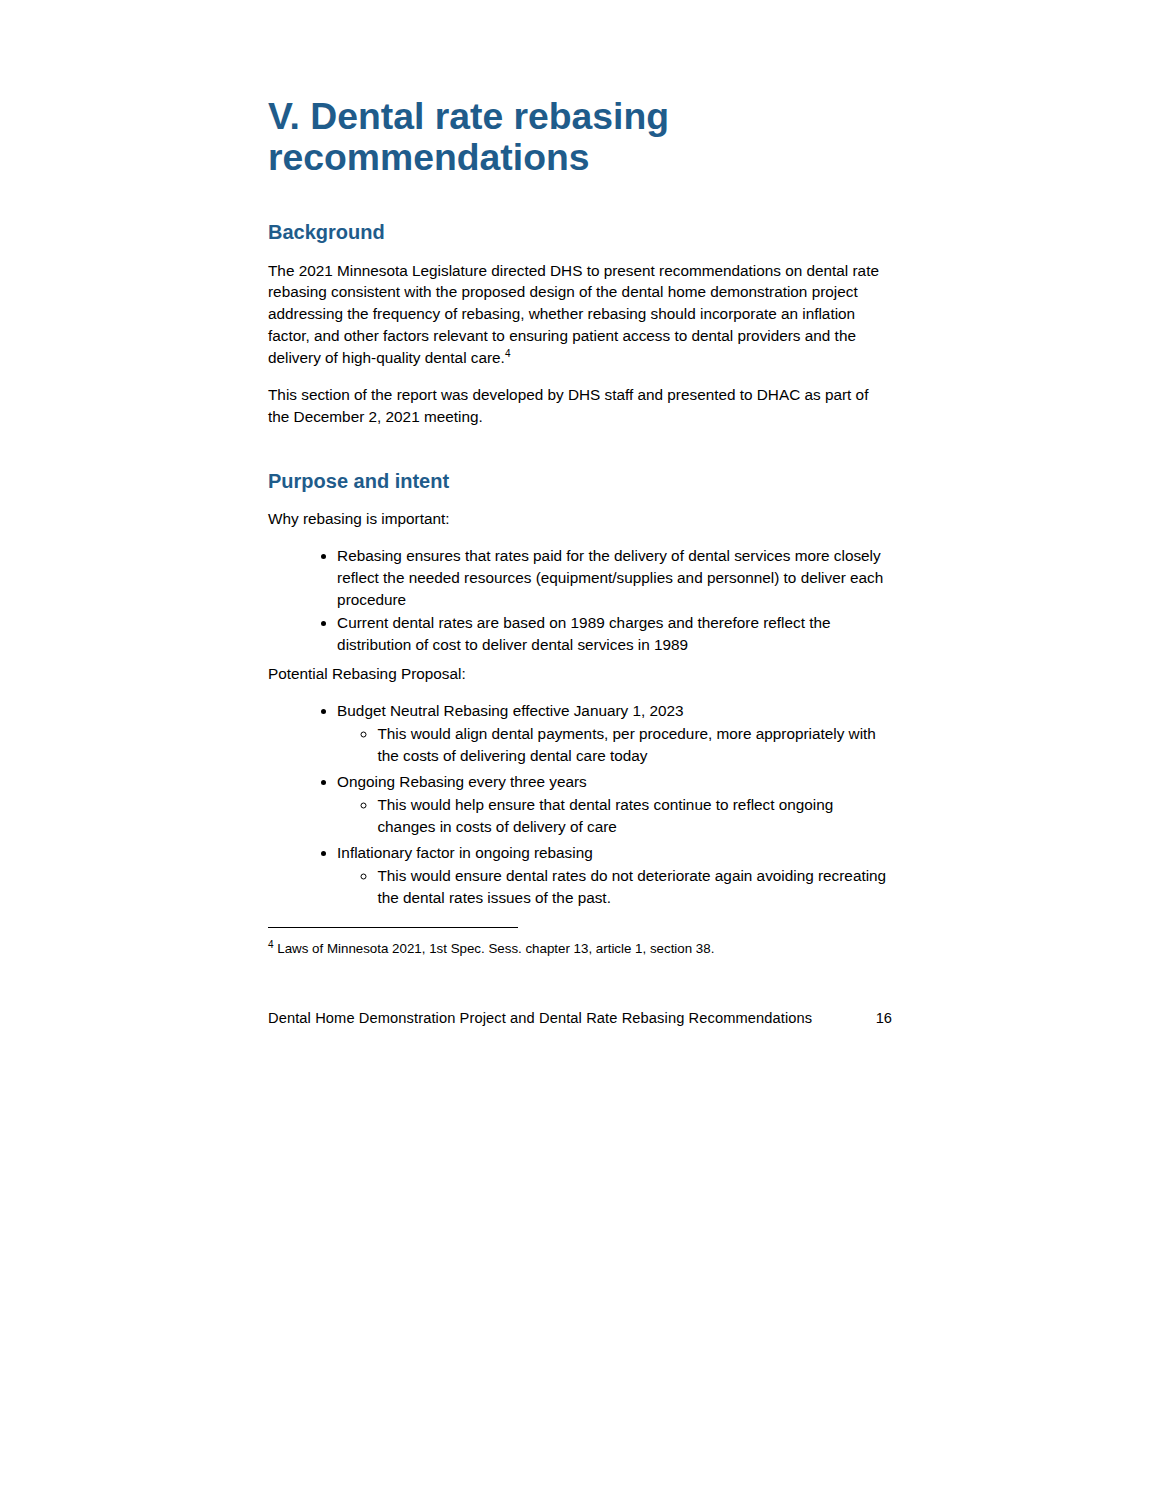V. Dental rate rebasing recommendations
Background
The 2021 Minnesota Legislature directed DHS to present recommendations on dental rate rebasing consistent with the proposed design of the dental home demonstration project addressing the frequency of rebasing, whether rebasing should incorporate an inflation factor, and other factors relevant to ensuring patient access to dental providers and the delivery of high-quality dental care.4
This section of the report was developed by DHS staff and presented to DHAC as part of the December 2, 2021 meeting.
Purpose and intent
Why rebasing is important:
Rebasing ensures that rates paid for the delivery of dental services more closely reflect the needed resources (equipment/supplies and personnel) to deliver each procedure
Current dental rates are based on 1989 charges and therefore reflect the distribution of cost to deliver dental services in 1989
Potential Rebasing Proposal:
Budget Neutral Rebasing effective January 1, 2023
This would align dental payments, per procedure, more appropriately with the costs of delivering dental care today
Ongoing Rebasing every three years
This would help ensure that dental rates continue to reflect ongoing changes in costs of delivery of care
Inflationary factor in ongoing rebasing
This would ensure dental rates do not deteriorate again avoiding recreating the dental rates issues of the past.
4 Laws of Minnesota 2021, 1st Spec. Sess. chapter 13, article 1, section 38.
Dental Home Demonstration Project and Dental Rate Rebasing Recommendations 16